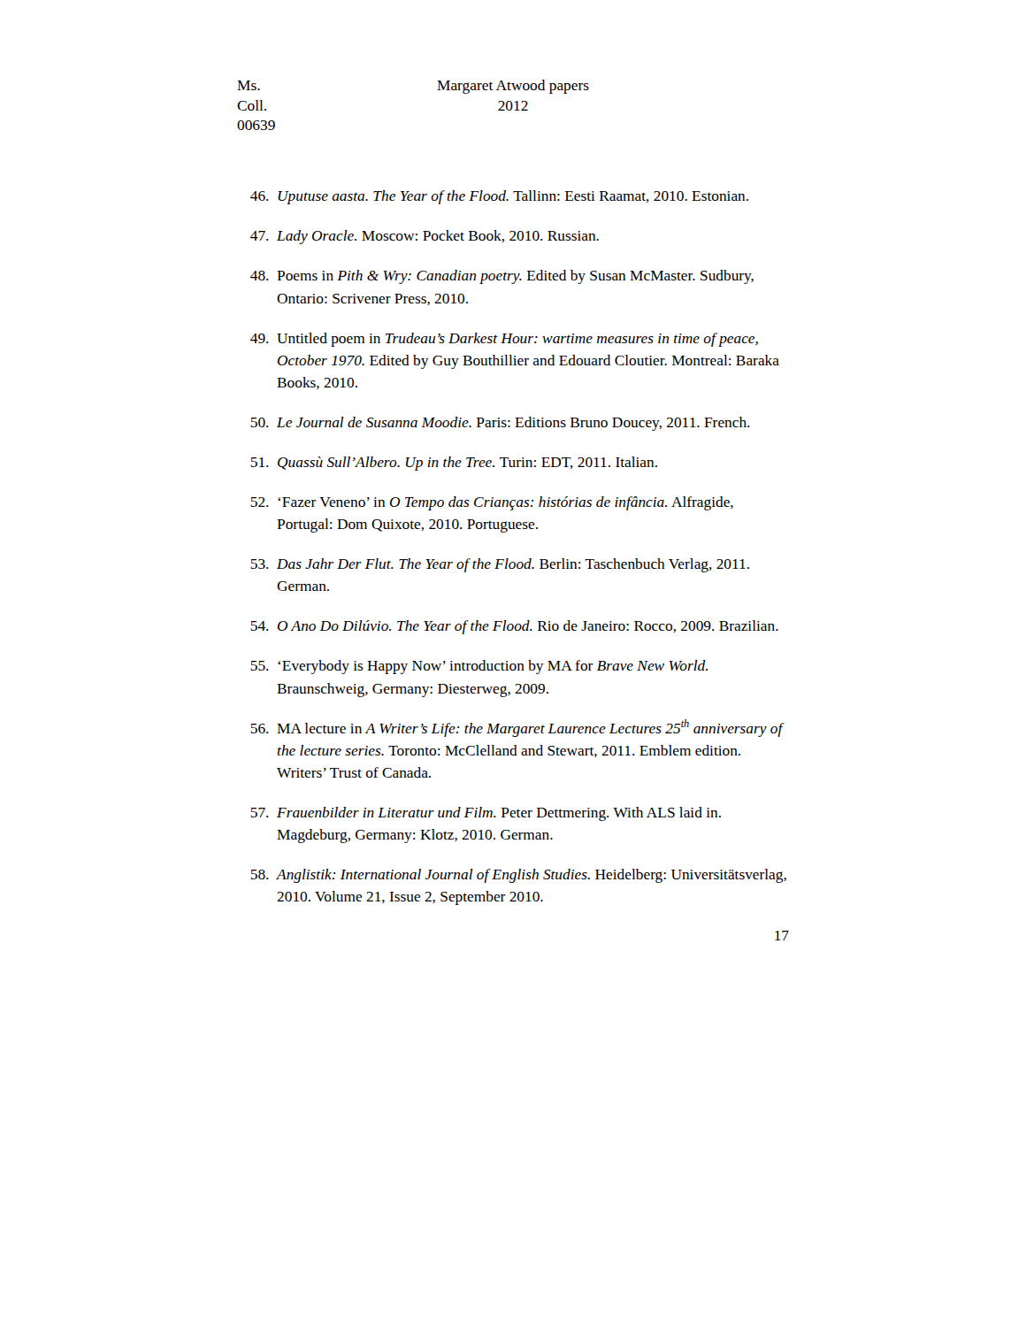Ms.
Coll.
00639
Margaret Atwood papers
2012
46. Uputuse aasta. The Year of the Flood. Tallinn: Eesti Raamat, 2010. Estonian.
47. Lady Oracle. Moscow: Pocket Book, 2010. Russian.
48. Poems in Pith & Wry: Canadian poetry. Edited by Susan McMaster. Sudbury, Ontario: Scrivener Press, 2010.
49. Untitled poem in Trudeau’s Darkest Hour: wartime measures in time of peace, October 1970. Edited by Guy Bouthillier and Edouard Cloutier. Montreal: Baraka Books, 2010.
50. Le Journal de Susanna Moodie. Paris: Editions Bruno Doucey, 2011. French.
51. Quassù Sull’Albero. Up in the Tree. Turin: EDT, 2011. Italian.
52.‘Fazer Veneno’ in O Tempo das Crianças: histórias de infância. Alfragide, Portugal: Dom Quixote, 2010. Portuguese.
53. Das Jahr Der Flut. The Year of the Flood. Berlin: Taschenbuch Verlag, 2011. German.
54. O Ano Do Dilúvio. The Year of the Flood. Rio de Janeiro: Rocco, 2009. Brazilian.
55.‘Everybody is Happy Now’ introduction by MA for Brave New World. Braunschweig, Germany: Diesterweg, 2009.
56. MA lecture in A Writer’s Life: the Margaret Laurence Lectures 25th anniversary of the lecture series. Toronto: McClelland and Stewart, 2011. Emblem edition. Writers’ Trust of Canada.
57. Frauenbilder in Literatur und Film. Peter Dettmering. With ALS laid in. Magdeburg, Germany: Klotz, 2010. German.
58. Anglistik: International Journal of English Studies. Heidelberg: Universitätsverlag, 2010. Volume 21, Issue 2, September 2010.
17